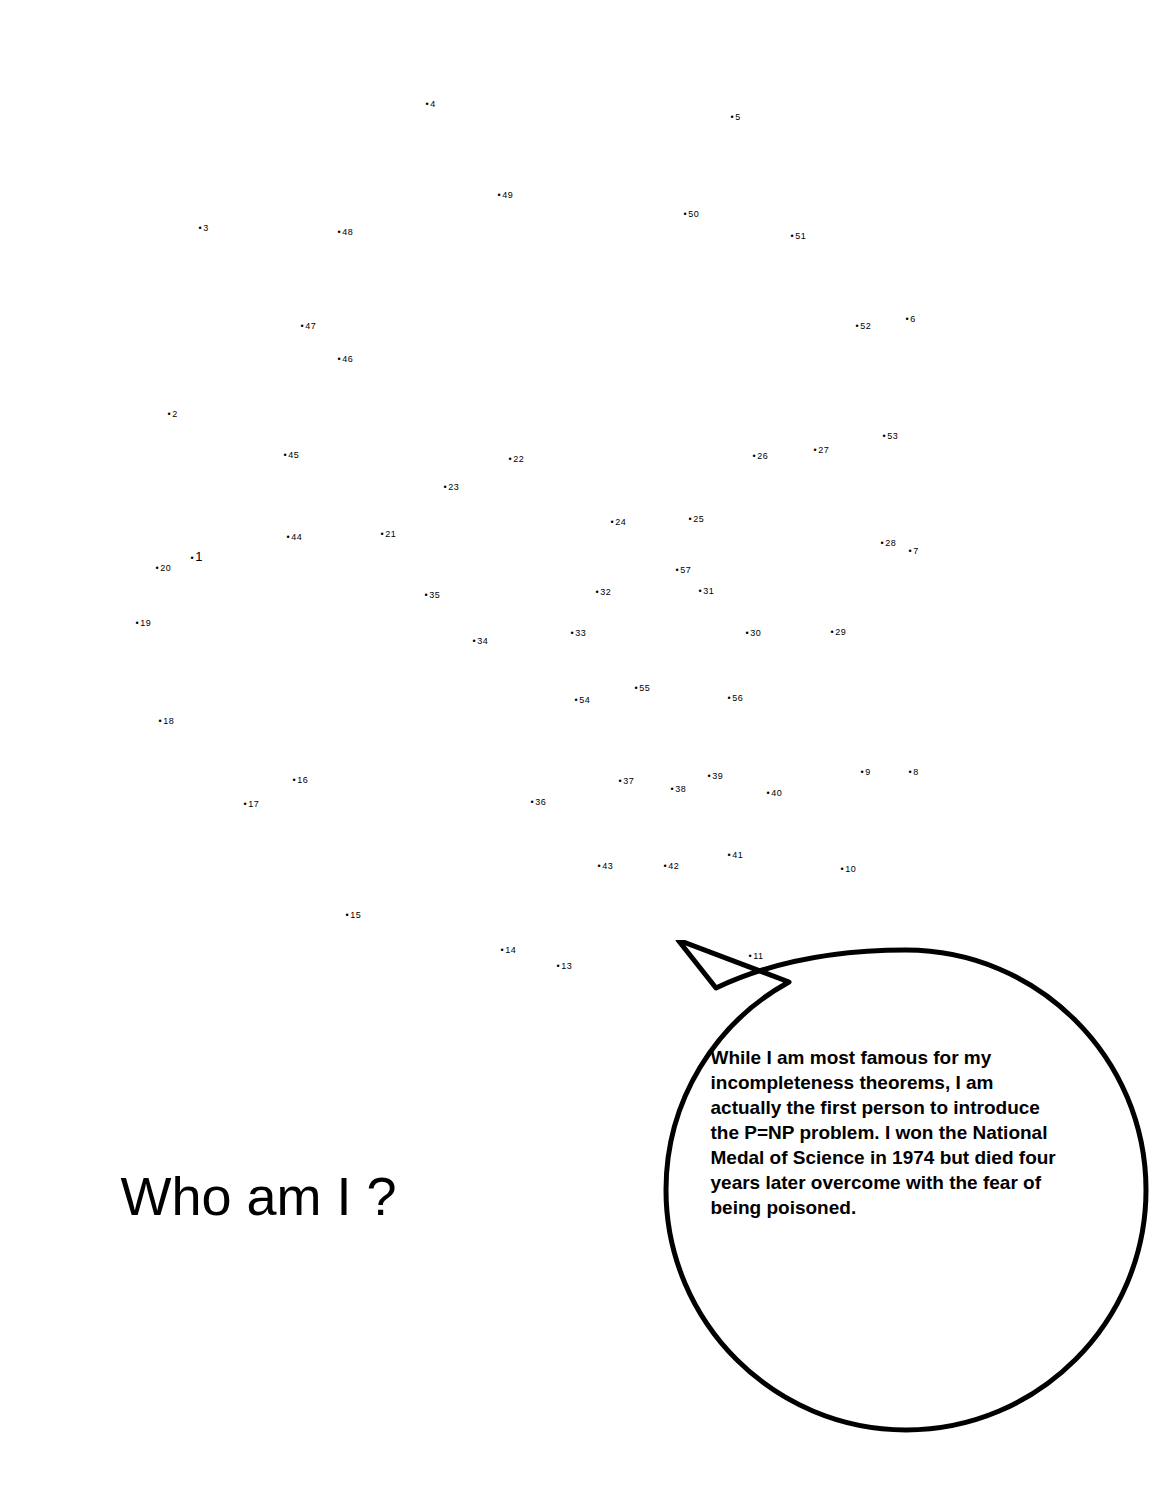4 5 49 50 3 48 51 6 47 52 46 2 53 45 22 26 27 23 24 25 44 21 28 7 1 20 57 35 32 31 19 33 30 29 34 55 54 56 18 9 8 16 37 38 39 17 36 40 41 43 42 10 15 14 13 12 11
Who am I ?
While I am most famous for my incompleteness theorems, I am actually the first person to introduce the P=NP problem. I won the National Medal of Science in 1974 but died four years later overcome with the fear of being poisoned.